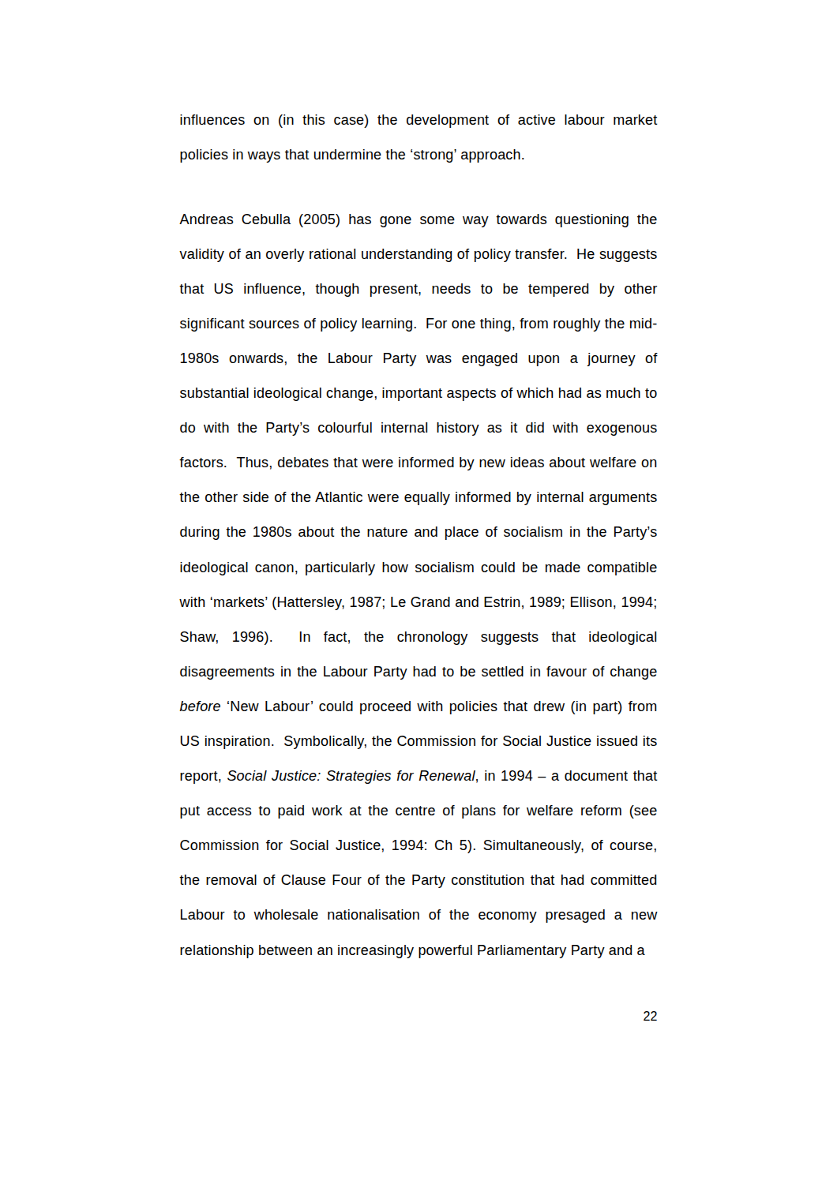influences on (in this case) the development of active labour market policies in ways that undermine the ‘strong’ approach.
Andreas Cebulla (2005) has gone some way towards questioning the validity of an overly rational understanding of policy transfer. He suggests that US influence, though present, needs to be tempered by other significant sources of policy learning. For one thing, from roughly the mid-1980s onwards, the Labour Party was engaged upon a journey of substantial ideological change, important aspects of which had as much to do with the Party’s colourful internal history as it did with exogenous factors. Thus, debates that were informed by new ideas about welfare on the other side of the Atlantic were equally informed by internal arguments during the 1980s about the nature and place of socialism in the Party’s ideological canon, particularly how socialism could be made compatible with ‘markets’ (Hattersley, 1987; Le Grand and Estrin, 1989; Ellison, 1994; Shaw, 1996). In fact, the chronology suggests that ideological disagreements in the Labour Party had to be settled in favour of change before ‘New Labour’ could proceed with policies that drew (in part) from US inspiration. Symbolically, the Commission for Social Justice issued its report, Social Justice: Strategies for Renewal, in 1994 – a document that put access to paid work at the centre of plans for welfare reform (see Commission for Social Justice, 1994: Ch 5). Simultaneously, of course, the removal of Clause Four of the Party constitution that had committed Labour to wholesale nationalisation of the economy presaged a new relationship between an increasingly powerful Parliamentary Party and a
22